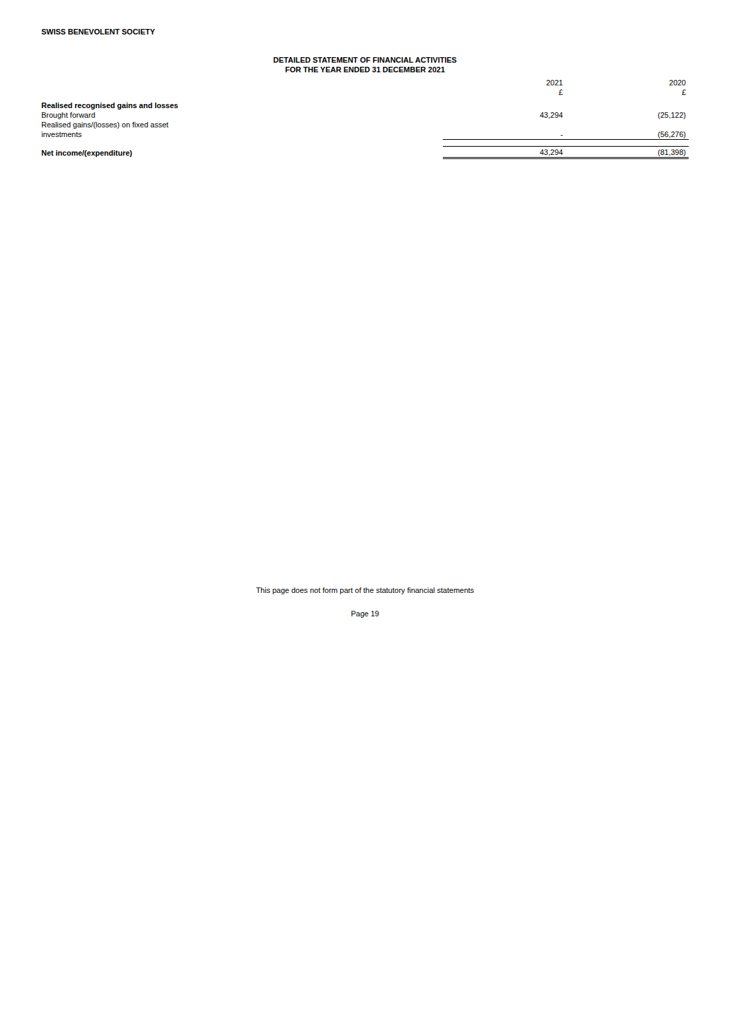SWISS BENEVOLENT SOCIETY
DETAILED STATEMENT OF FINANCIAL ACTIVITIES
FOR THE YEAR ENDED 31 DECEMBER 2021
| | 2021 | 2020 |
| | £ | £ |
| Realised recognised gains and losses | | |
| Brought forward | 43,294 | (25,122) |
| Realised gains/(losses) on fixed asset | | |
| investments | - | (56,276) |
| Net income/(expenditure) | 43,294 | (81,398) |
This page does not form part of the statutory financial statements
Page 19